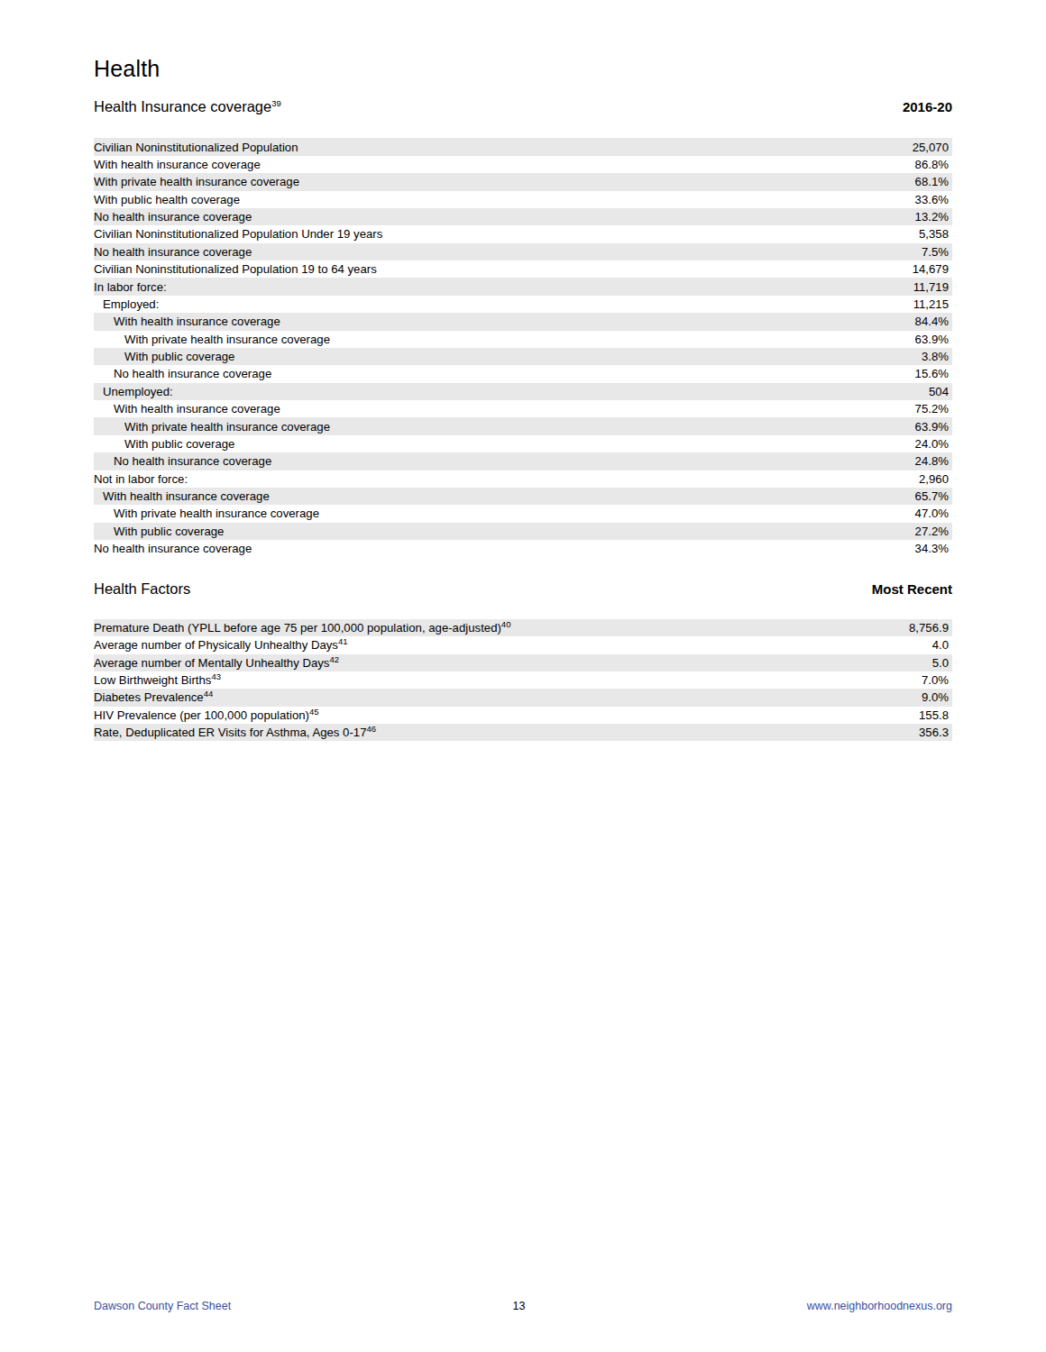Health
Health Insurance coverage39
2016-20
| Civilian Noninstitutionalized Population | 25,070 |
| With health insurance coverage | 86.8% |
| With private health insurance coverage | 68.1% |
| With public health coverage | 33.6% |
| No health insurance coverage | 13.2% |
| Civilian Noninstitutionalized Population Under 19 years | 5,358 |
| No health insurance coverage | 7.5% |
| Civilian Noninstitutionalized Population 19 to 64 years | 14,679 |
| In labor force: | 11,719 |
| Employed: | 11,215 |
| With health insurance coverage | 84.4% |
| With private health insurance coverage | 63.9% |
| With public coverage | 3.8% |
| No health insurance coverage | 15.6% |
| Unemployed: | 504 |
| With health insurance coverage | 75.2% |
| With private health insurance coverage | 63.9% |
| With public coverage | 24.0% |
| No health insurance coverage | 24.8% |
| Not in labor force: | 2,960 |
| With health insurance coverage | 65.7% |
| With private health insurance coverage | 47.0% |
| With public coverage | 27.2% |
| No health insurance coverage | 34.3% |
Health Factors
Most Recent
| Premature Death (YPLL before age 75 per 100,000 population, age-adjusted) 40 | 8,756.9 |
| Average number of Physically Unhealthy Days 41 | 4.0 |
| Average number of Mentally Unhealthy Days 42 | 5.0 |
| Low Birthweight Births 43 | 7.0% |
| Diabetes Prevalence 44 | 9.0% |
| HIV Prevalence (per 100,000 population) 45 | 155.8 |
| Rate, Deduplicated ER Visits for Asthma, Ages 0-17 46 | 356.3 |
Dawson County Fact Sheet 13 www.neighborhoodnexus.org